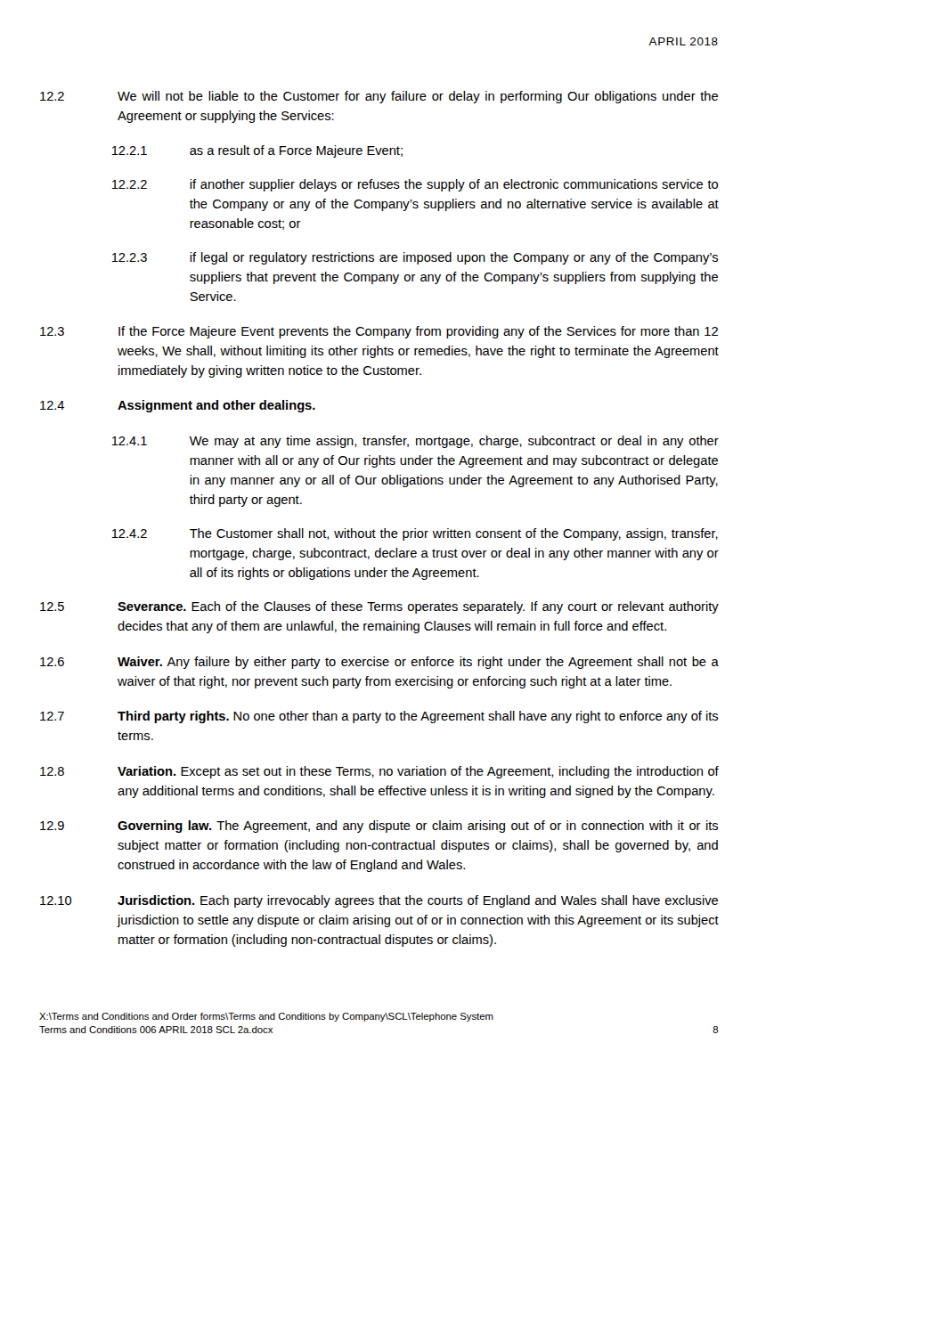APRIL 2018
12.2
We will not be liable to the Customer for any failure or delay in performing Our obligations under the Agreement or supplying the Services:
12.2.1
as a result of a Force Majeure Event;
12.2.2
if another supplier delays or refuses the supply of an electronic communications service to the Company or any of the Company’s suppliers and no alternative service is available at reasonable cost; or
12.2.3
if legal or regulatory restrictions are imposed upon the Company or any of the Company’s suppliers that prevent the Company or any of the Company’s suppliers from supplying the Service.
12.3
If the Force Majeure Event prevents the Company from providing any of the Services for more than 12 weeks, We shall, without limiting its other rights or remedies, have the right to terminate the Agreement immediately by giving written notice to the Customer.
12.4
Assignment and other dealings.
12.4.1
We may at any time assign, transfer, mortgage, charge, subcontract or deal in any other manner with all or any of Our rights under the Agreement and may subcontract or delegate in any manner any or all of Our obligations under the Agreement to any Authorised Party, third party or agent.
12.4.2
The Customer shall not, without the prior written consent of the Company, assign, transfer, mortgage, charge, subcontract, declare a trust over or deal in any other manner with any or all of its rights or obligations under the Agreement.
12.5
Severance. Each of the Clauses of these Terms operates separately. If any court or relevant authority decides that any of them are unlawful, the remaining Clauses will remain in full force and effect.
12.6
Waiver. Any failure by either party to exercise or enforce its right under the Agreement shall not be a waiver of that right, nor prevent such party from exercising or enforcing such right at a later time.
12.7
Third party rights. No one other than a party to the Agreement shall have any right to enforce any of its terms.
12.8
Variation. Except as set out in these Terms, no variation of the Agreement, including the introduction of any additional terms and conditions, shall be effective unless it is in writing and signed by the Company.
12.9
Governing law. The Agreement, and any dispute or claim arising out of or in connection with it or its subject matter or formation (including non-contractual disputes or claims), shall be governed by, and construed in accordance with the law of England and Wales.
12.10
Jurisdiction. Each party irrevocably agrees that the courts of England and Wales shall have exclusive jurisdiction to settle any dispute or claim arising out of or in connection with this Agreement or its subject matter or formation (including non-contractual disputes or claims).
X:\Terms and Conditions and Order forms\Terms and Conditions by Company\SCL\Telephone System Terms and Conditions 006 APRIL 2018 SCL 2a.docx
8